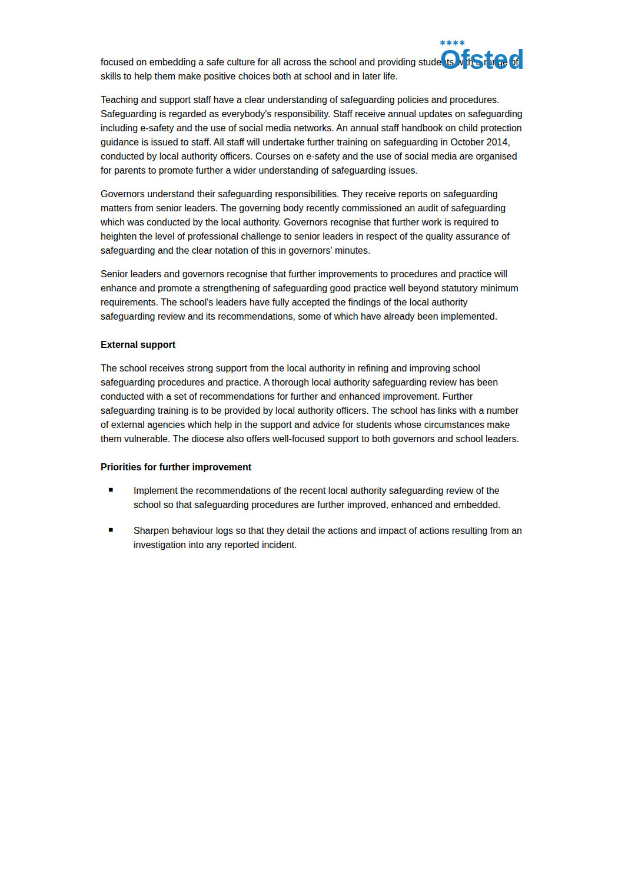✱✱✱✱
Ofsted
focused on embedding a safe culture for all across the school and providing students with a range of skills to help them make positive choices both at school and in later life.
Teaching and support staff have a clear understanding of safeguarding policies and procedures. Safeguarding is regarded as everybody's responsibility. Staff receive annual updates on safeguarding including e-safety and the use of social media networks. An annual staff handbook on child protection guidance is issued to staff. All staff will undertake further training on safeguarding in October 2014, conducted by local authority officers. Courses on e-safety and the use of social media are organised for parents to promote further a wider understanding of safeguarding issues.
Governors understand their safeguarding responsibilities. They receive reports on safeguarding matters from senior leaders. The governing body recently commissioned an audit of safeguarding which was conducted by the local authority. Governors recognise that further work is required to heighten the level of professional challenge to senior leaders in respect of the quality assurance of safeguarding and the clear notation of this in governors' minutes.
Senior leaders and governors recognise that further improvements to procedures and practice will enhance and promote a strengthening of safeguarding good practice well beyond statutory minimum requirements. The school's leaders have fully accepted the findings of the local authority safeguarding review and its recommendations, some of which have already been implemented.
External support
The school receives strong support from the local authority in refining and improving school safeguarding procedures and practice. A thorough local authority safeguarding review has been conducted with a set of recommendations for further and enhanced improvement. Further safeguarding training is to be provided by local authority officers. The school has links with a number of external agencies which help in the support and advice for students whose circumstances make them vulnerable. The diocese also offers well-focused support to both governors and school leaders.
Priorities for further improvement
Implement the recommendations of the recent local authority safeguarding review of the school so that safeguarding procedures are further improved, enhanced and embedded.
Sharpen behaviour logs so that they detail the actions and impact of actions resulting from an investigation into any reported incident.